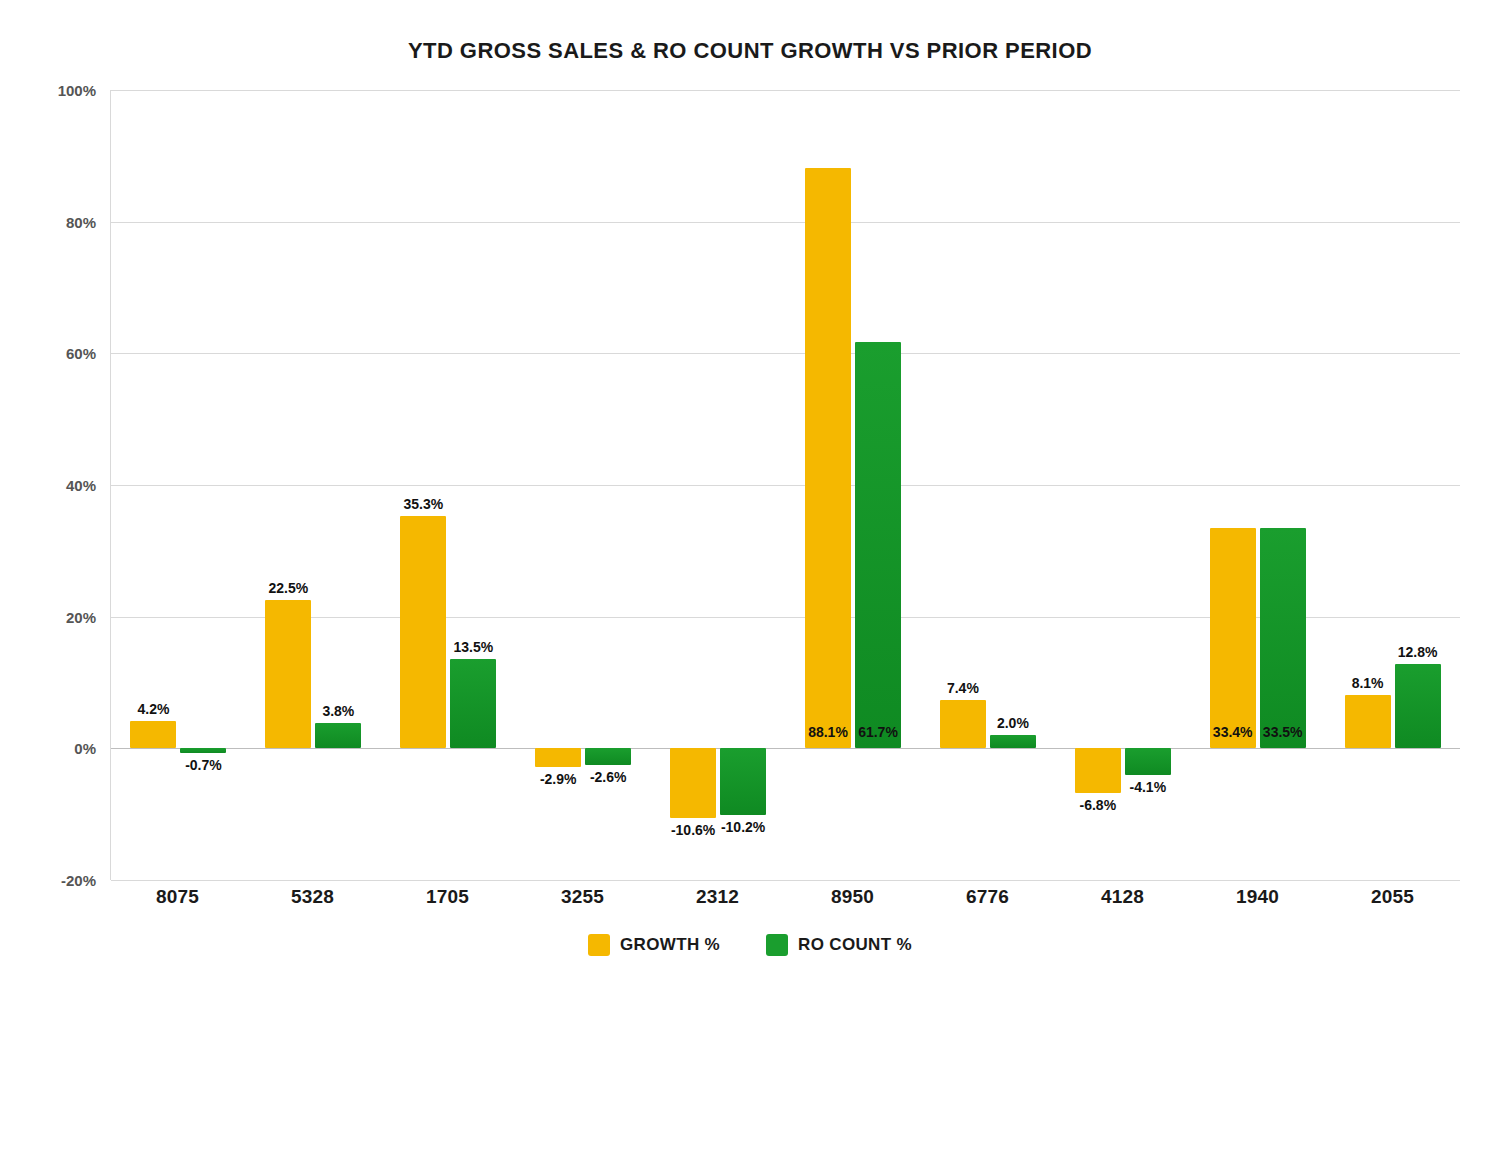YTD Gross Sales & RO Count Growth vs Prior Period
100% 80% 60% 40% 20% 0% -20%
4.2%
-0.7%
22.5%
3.8%
35.3%
13.5%
-2.9%
-2.6%
-10.6%
-10.2%
88.1%
61.7%
7.4%
2.0%
-6.8%
-4.1%
33.4%
33.5%
8.1%
12.8%
8075 5328 1705 3255 2312 8950 6776 4128 1940 2055
GROWTH %
RO COUNT %